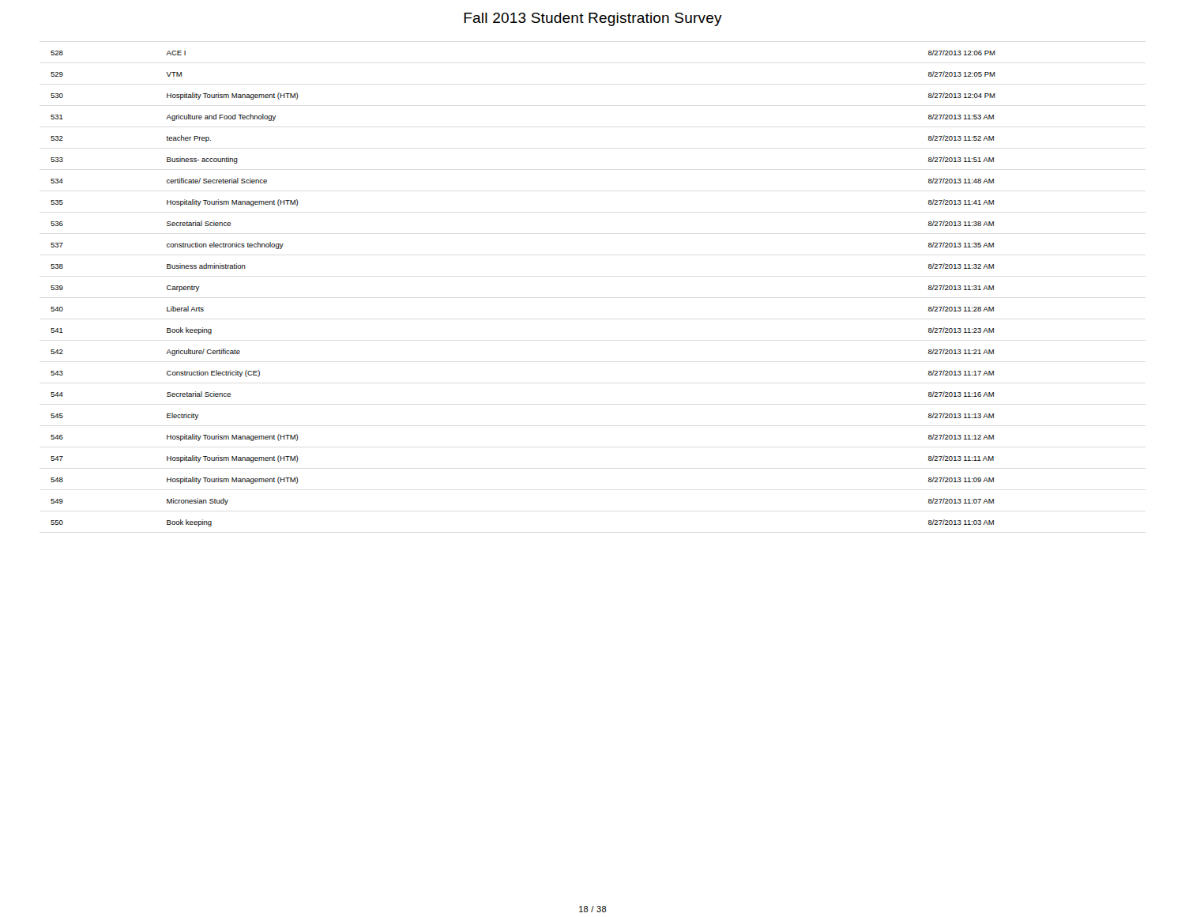Fall 2013 Student Registration Survey
| 528 | ACE I | 8/27/2013 12:06 PM |
| 529 | VTM | 8/27/2013 12:05 PM |
| 530 | Hospitality Tourism Management (HTM) | 8/27/2013 12:04 PM |
| 531 | Agriculture and Food Technology | 8/27/2013 11:53 AM |
| 532 | teacher Prep. | 8/27/2013 11:52 AM |
| 533 | Business- accounting | 8/27/2013 11:51 AM |
| 534 | certificate/ Secreterial Science | 8/27/2013 11:48 AM |
| 535 | Hospitality Tourism Management (HTM) | 8/27/2013 11:41 AM |
| 536 | Secretarial Science | 8/27/2013 11:38 AM |
| 537 | construction electronics technology | 8/27/2013 11:35 AM |
| 538 | Business administration | 8/27/2013 11:32 AM |
| 539 | Carpentry | 8/27/2013 11:31 AM |
| 540 | Liberal Arts | 8/27/2013 11:28 AM |
| 541 | Book keeping | 8/27/2013 11:23 AM |
| 542 | Agriculture/ Certificate | 8/27/2013 11:21 AM |
| 543 | Construction Electricity (CE) | 8/27/2013 11:17 AM |
| 544 | Secretarial Science | 8/27/2013 11:16 AM |
| 545 | Electricity | 8/27/2013 11:13 AM |
| 546 | Hospitality Tourism Management (HTM) | 8/27/2013 11:12 AM |
| 547 | Hospitality Tourism Management (HTM) | 8/27/2013 11:11 AM |
| 548 | Hospitality Tourism Management (HTM) | 8/27/2013 11:09 AM |
| 549 | Micronesian Study | 8/27/2013 11:07 AM |
| 550 | Book keeping | 8/27/2013 11:03 AM |
18 / 38